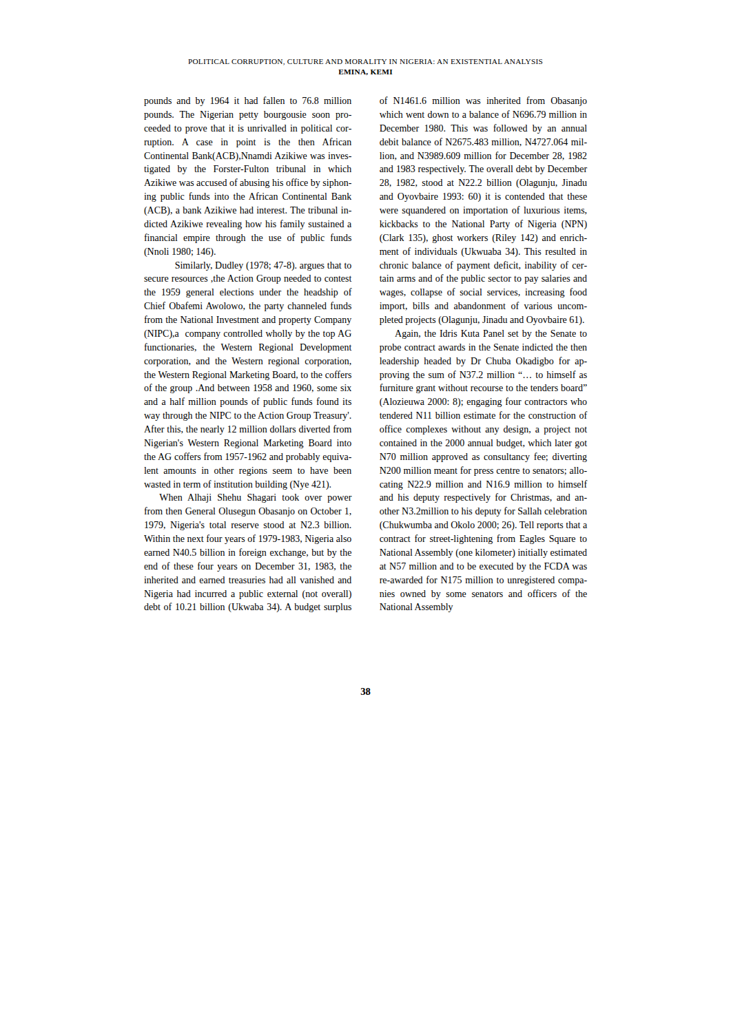Political Corruption, Culture and Morality in Nigeria: An Existential Analysis
EMINA, Kemi
pounds and by 1964 it had fallen to 76.8 million pounds. The Nigerian petty bourgousie soon proceeded to prove that it is unrivalled in political corruption. A case in point is the then African Continental Bank(ACB),Nnamdi Azikiwe was investigated by the Forster-Fulton tribunal in which Azikiwe was accused of abusing his office by siphoning public funds into the African Continental Bank (ACB), a bank Azikiwe had interest. The tribunal indicted Azikiwe revealing how his family sustained a financial empire through the use of public funds (Nnoli 1980; 146).
Similarly, Dudley (1978; 47-8). argues that to secure resources ,the Action Group needed to contest the 1959 general elections under the headship of Chief Obafemi Awolowo, the party channeled funds from the National Investment and property Company (NIPC),a company controlled wholly by the top AG functionaries, the Western Regional Development corporation, and the Western regional corporation, the Western Regional Marketing Board, to the coffers of the group .And between 1958 and 1960, some six and a half million pounds of public funds found its way through the NIPC to the Action Group Treasury'. After this, the nearly 12 million dollars diverted from Nigerian's Western Regional Marketing Board into the AG coffers from 1957-1962 and probably equivalent amounts in other regions seem to have been wasted in term of institution building (Nye 421).
When Alhaji Shehu Shagari took over power from then General Olusegun Obasanjo on October 1, 1979, Nigeria's total reserve stood at N2.3 billion. Within the next four years of 1979-1983, Nigeria also earned N40.5 billion in foreign exchange, but by the end of these four years on December 31, 1983, the inherited and earned treasuries had all vanished and Nigeria had incurred a public external (not overall) debt of 10.21 billion (Ukwaba 34). A budget surplus of N1461.6 million was inherited from Obasanjo which went down to a balance of N696.79 million in December 1980. This was followed by an annual debit balance of N2675.483 million, N4727.064 million, and N3989.609 million for December 28, 1982 and 1983 respectively. The overall debt by December 28, 1982, stood at N22.2 billion (Olagunju, Jinadu and Oyovbaire 1993: 60) it is contended that these were squandered on importation of luxurious items, kickbacks to the National Party of Nigeria (NPN) (Clark 135), ghost workers (Riley 142) and enrichment of individuals (Ukwuaba 34). This resulted in chronic balance of payment deficit, inability of certain arms and of the public sector to pay salaries and wages, collapse of social services, increasing food import, bills and abandonment of various uncompleted projects (Olagunju, Jinadu and Oyovbaire 61).
Again, the Idris Kuta Panel set by the Senate to probe contract awards in the Senate indicted the then leadership headed by Dr Chuba Okadigbo for approving the sum of N37.2 million “… to himself as furniture grant without recourse to the tenders board” (Alozieuwa 2000: 8); engaging four contractors who tendered N11 billion estimate for the construction of office complexes without any design, a project not contained in the 2000 annual budget, which later got N70 million approved as consultancy fee; diverting N200 million meant for press centre to senators; allocating N22.9 million and N16.9 million to himself and his deputy respectively for Christmas, and another N3.2million to his deputy for Sallah celebration (Chukwumba and Okolo 2000; 26). Tell reports that a contract for street-lightening from Eagles Square to National Assembly (one kilometer) initially estimated at N57 million and to be executed by the FCDA was re-awarded for N175 million to unregistered companies owned by some senators and officers of the National Assembly
38